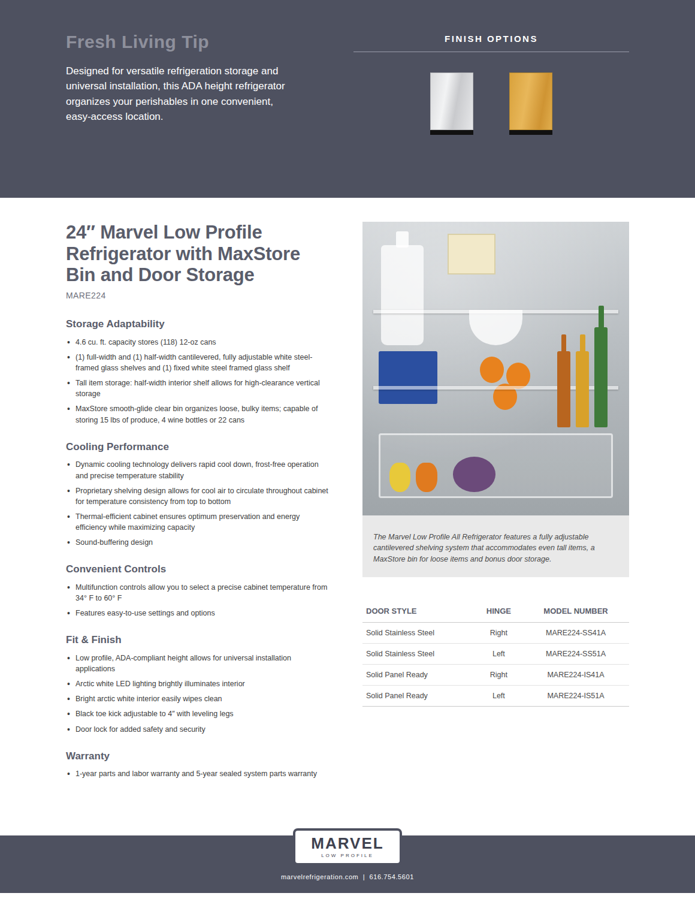Fresh Living Tip
Designed for versatile refrigeration storage and universal installation, this ADA height refrigerator organizes your perishables in one convenient, easy-access location.
FINISH OPTIONS
24″ Marvel Low Profile Refrigerator with MaxStore Bin and Door Storage
MARE224
Storage Adaptability
4.6 cu. ft. capacity stores (118) 12-oz cans
(1) full-width and (1) half-width cantilevered, fully adjustable white steel-framed glass shelves and (1) fixed white steel framed glass shelf
Tall item storage: half-width interior shelf allows for high-clearance vertical storage
MaxStore smooth-glide clear bin organizes loose, bulky items; capable of storing 15 lbs of produce, 4 wine bottles or 22 cans
Cooling Performance
Dynamic cooling technology delivers rapid cool down, frost-free operation and precise temperature stability
Proprietary shelving design allows for cool air to circulate throughout cabinet for temperature consistency from top to bottom
Thermal-efficient cabinet ensures optimum preservation and energy efficiency while maximizing capacity
Sound-buffering design
Convenient Controls
Multifunction controls allow you to select a precise cabinet temperature from 34° F to 60° F
Features easy-to-use settings and options
Fit & Finish
Low profile, ADA-compliant height allows for universal installation applications
Arctic white LED lighting brightly illuminates interior
Bright arctic white interior easily wipes clean
Black toe kick adjustable to 4″ with leveling legs
Door lock for added safety and security
Warranty
1-year parts and labor warranty and 5-year sealed system parts warranty
The Marvel Low Profile All Refrigerator features a fully adjustable cantilevered shelving system that accommodates even tall items, a MaxStore bin for loose items and bonus door storage.
| DOOR STYLE | HINGE | MODEL NUMBER |
| --- | --- | --- |
| Solid Stainless Steel | Right | MARE224-SS41A |
| Solid Stainless Steel | Left | MARE224-SS51A |
| Solid Panel Ready | Right | MARE224-IS41A |
| Solid Panel Ready | Left | MARE224-IS51A |
MARVEL
LOW PROFILE
marvelrefrigeration.com | 616.754.5601